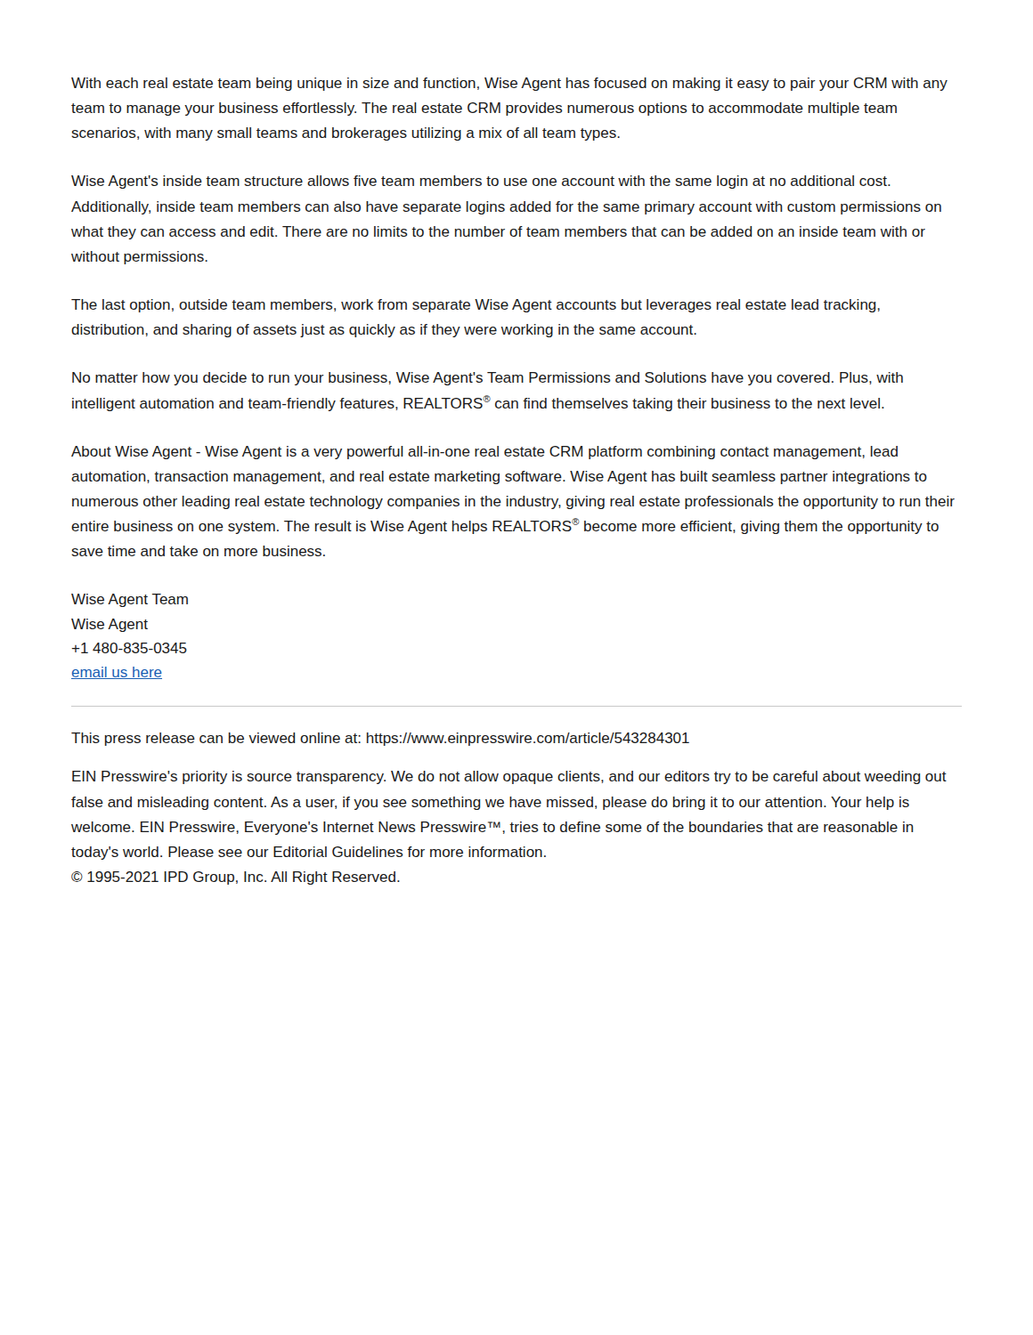With each real estate team being unique in size and function, Wise Agent has focused on making it easy to pair your CRM with any team to manage your business effortlessly. The real estate CRM provides numerous options to accommodate multiple team scenarios, with many small teams and brokerages utilizing a mix of all team types.
Wise Agent's inside team structure allows five team members to use one account with the same login at no additional cost. Additionally, inside team members can also have separate logins added for the same primary account with custom permissions on what they can access and edit. There are no limits to the number of team members that can be added on an inside team with or without permissions.
The last option, outside team members, work from separate Wise Agent accounts but leverages real estate lead tracking, distribution, and sharing of assets just as quickly as if they were working in the same account.
No matter how you decide to run your business, Wise Agent's Team Permissions and Solutions have you covered. Plus, with intelligent automation and team-friendly features, REALTORS® can find themselves taking their business to the next level.
About Wise Agent - Wise Agent is a very powerful all-in-one real estate CRM platform combining contact management, lead automation, transaction management, and real estate marketing software. Wise Agent has built seamless partner integrations to numerous other leading real estate technology companies in the industry, giving real estate professionals the opportunity to run their entire business on one system. The result is Wise Agent helps REALTORS® become more efficient, giving them the opportunity to save time and take on more business.
Wise Agent Team
Wise Agent
+1 480-835-0345
email us here
This press release can be viewed online at: https://www.einpresswire.com/article/543284301
EIN Presswire's priority is source transparency. We do not allow opaque clients, and our editors try to be careful about weeding out false and misleading content. As a user, if you see something we have missed, please do bring it to our attention. Your help is welcome. EIN Presswire, Everyone's Internet News Presswire™, tries to define some of the boundaries that are reasonable in today's world. Please see our Editorial Guidelines for more information.
© 1995-2021 IPD Group, Inc. All Right Reserved.